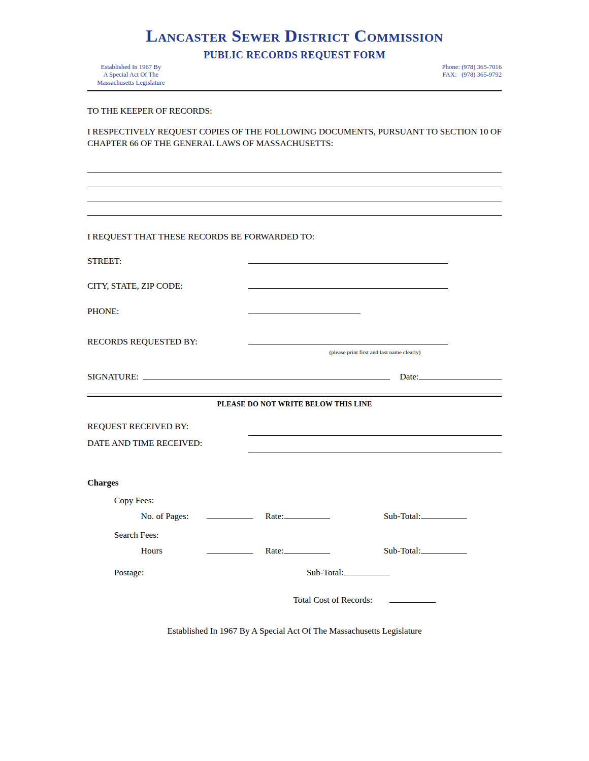Lancaster Sewer District Commission
Public Records Request Form
Established In 1967 By
A Special Act Of The
Massachusetts Legislature
Phone: (978) 365-7016
FAX: (978) 365-9792
TO THE KEEPER OF RECORDS:
I RESPECTIVELY REQUEST COPIES OF THE FOLLOWING DOCUMENTS, PURSUANT TO SECTION 10 OF CHAPTER 66 OF THE GENERAL LAWS OF MASSACHUSETTS:
I REQUEST THAT THESE RECORDS BE FORWARDED TO:
STREET:
CITY, STATE, ZIP CODE:
PHONE:
RECORDS REQUESTED BY:
(please print first and last name clearly)
SIGNATURE: Date:
PLEASE DO NOT WRITE BELOW THIS LINE
REQUEST RECEIVED BY:
DATE AND TIME RECEIVED:
Charges
Copy Fees:
No. of Pages: Rate: Sub-Total:
Search Fees:
Hours Rate: Sub-Total:
Postage: Sub-Total:
Total Cost of Records:
Established In 1967 By A Special Act Of The Massachusetts Legislature